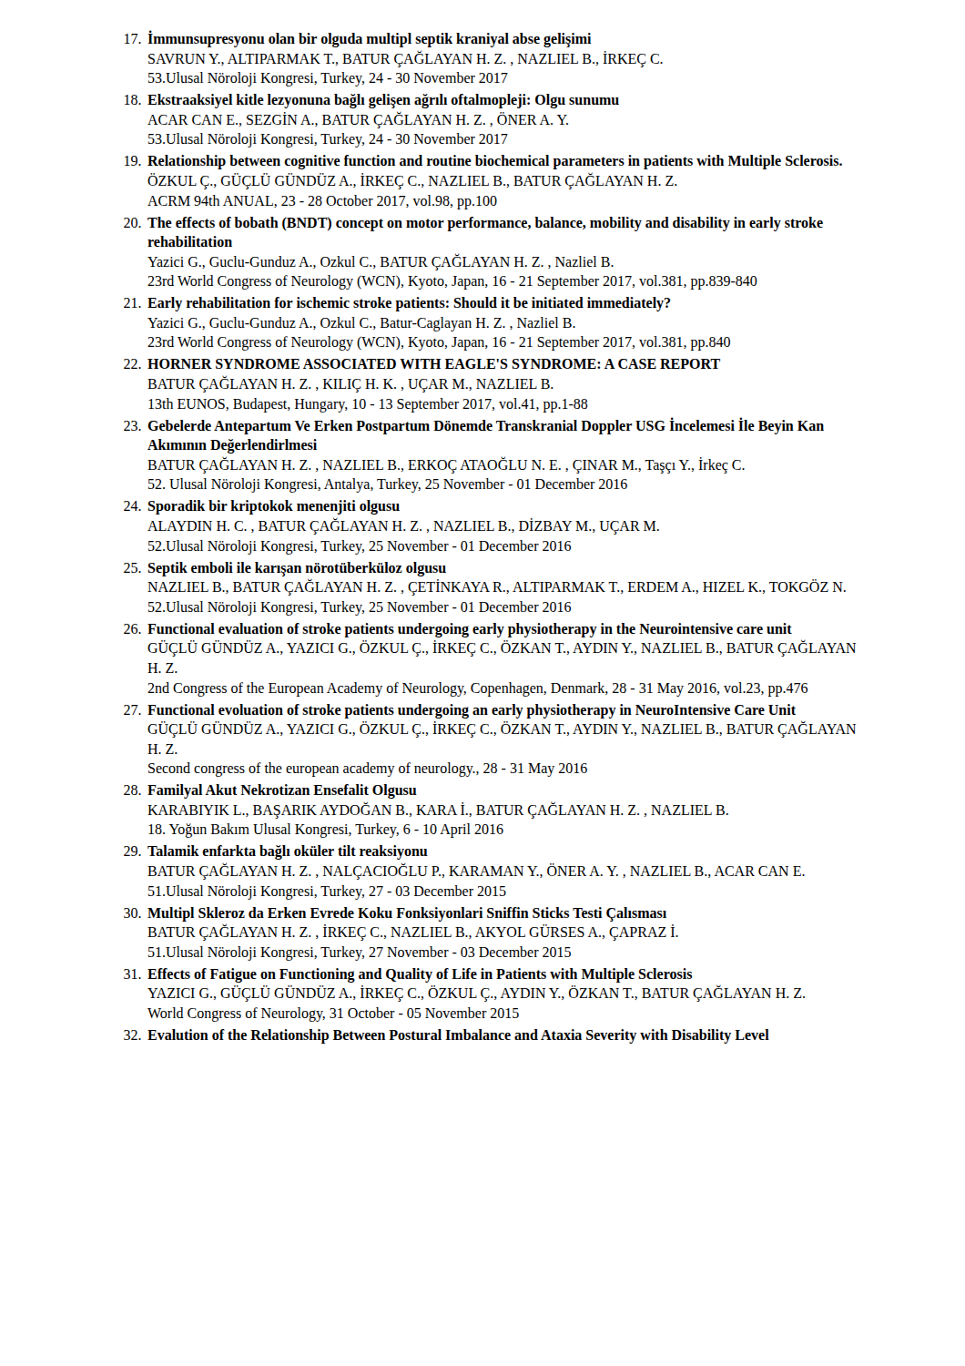17.
İmmunsupresyonu olan bir olguda multipl septik kraniyal abse gelişimi
SAVRUN Y., ALTIPARMAK T., BATUR ÇAĞLAYAN H. Z. , NAZLIEL B., İRKEÇ C.
53.Ulusal Nöroloji Kongresi, Turkey, 24 - 30 November 2017
18.
Ekstraaksiyel kitle lezyonuna bağlı gelişen ağrılı oftalmopleji: Olgu sunumu
ACAR CAN E., SEZGİN A., BATUR ÇAĞLAYAN H. Z. , ÖNER A. Y.
53.Ulusal Nöroloji Kongresi, Turkey, 24 - 30 November 2017
19.
Relationship between cognitive function and routine biochemical parameters in patients with Multiple Sclerosis.
ÖZKUL Ç., GÜÇLÜ GÜNDÜZ A., İRKEÇ C., NAZLIEL B., BATUR ÇAĞLAYAN H. Z.
ACRM 94th ANUAL, 23 - 28 October 2017, vol.98, pp.100
20.
The effects of bobath (BNDT) concept on motor performance, balance, mobility and disability in early stroke rehabilitation
Yazici G., Guclu-Gunduz A., Ozkul C., BATUR ÇAĞLAYAN H. Z. , Nazliel B.
23rd World Congress of Neurology (WCN), Kyoto, Japan, 16 - 21 September 2017, vol.381, pp.839-840
21.
Early rehabilitation for ischemic stroke patients: Should it be initiated immediately?
Yazici G., Guclu-Gunduz A., Ozkul C., Batur-Caglayan H. Z. , Nazliel B.
23rd World Congress of Neurology (WCN), Kyoto, Japan, 16 - 21 September 2017, vol.381, pp.840
22.
HORNER SYNDROME ASSOCIATED WITH EAGLE'S SYNDROME: A CASE REPORT
BATUR ÇAĞLAYAN H. Z. , KILIÇ H. K. , UÇAR M., NAZLIEL B.
13th EUNOS, Budapest, Hungary, 10 - 13 September 2017, vol.41, pp.1-88
23.
Gebelerde Antepartum Ve Erken Postpartum Dönemde Transkranial Doppler USG İncelemesi İle Beyin Kan Akımının Değerlendirlmesi
BATUR ÇAĞLAYAN H. Z. , NAZLIEL B., ERKOÇ ATAOĞLU N. E. , ÇINAR M., Taşçı Y., İrkeç C.
52. Ulusal Nöroloji Kongresi, Antalya, Turkey, 25 November - 01 December 2016
24.
Sporadik bir kriptokok menenjiti olgusu
ALAYDIN H. C. , BATUR ÇAĞLAYAN H. Z. , NAZLIEL B., DİZBAY M., UÇAR M.
52.Ulusal Nöroloji Kongresi, Turkey, 25 November - 01 December 2016
25.
Septik emboli ile karışan nörotüberküloz olgusu
NAZLIEL B., BATUR ÇAĞLAYAN H. Z. , ÇETİNKAYA R., ALTIPARMAK T., ERDEM A., HIZEL K., TOKGÖZ N.
52.Ulusal Nöroloji Kongresi, Turkey, 25 November - 01 December 2016
26.
Functional evaluation of stroke patients undergoing early physiotherapy in the Neurointensive care unit
GÜÇLÜ GÜNDÜZ A., YAZICI G., ÖZKUL Ç., İRKEÇ C., ÖZKAN T., AYDIN Y., NAZLIEL B., BATUR ÇAĞLAYAN H. Z.
2nd Congress of the European Academy of Neurology, Copenhagen, Denmark, 28 - 31 May 2016, vol.23, pp.476
27.
Functional evoluation of stroke patients undergoing an early physiotherapy in NeuroIntensive Care Unit
GÜÇLÜ GÜNDÜZ A., YAZICI G., ÖZKUL Ç., İRKEÇ C., ÖZKAN T., AYDIN Y., NAZLIEL B., BATUR ÇAĞLAYAN H. Z.
Second congress of the european academy of neurology., 28 - 31 May 2016
28.
Familyal Akut Nekrotizan Ensefalit Olgusu
KARABIYIK L., BAŞARIK AYDOĞAN B., KARA İ., BATUR ÇAĞLAYAN H. Z. , NAZLIEL B.
18. Yoğun Bakım Ulusal Kongresi, Turkey, 6 - 10 April 2016
29.
Talamik enfarkta bağlı oküler tilt reaksiyonu
BATUR ÇAĞLAYAN H. Z. , NALÇACIOĞLU P., KARAMAN Y., ÖNER A. Y. , NAZLIEL B., ACAR CAN E.
51.Ulusal Nöroloji Kongresi, Turkey, 27 - 03 December 2015
30.
Multipl Skleroz da Erken Evrede Koku Fonksiyonlari Sniffin Sticks Testi Çalısması
BATUR ÇAĞLAYAN H. Z. , İRKEÇ C., NAZLIEL B., AKYOL GÜRSES A., ÇAPRAZ İ.
51.Ulusal Nöroloji Kongresi, Turkey, 27 November - 03 December 2015
31.
Effects of Fatigue on Functioning and Quality of Life in Patients with Multiple Sclerosis
YAZICI G., GÜÇLÜ GÜNDÜZ A., İRKEÇ C., ÖZKUL Ç., AYDIN Y., ÖZKAN T., BATUR ÇAĞLAYAN H. Z.
World Congress of Neurology, 31 October - 05 November 2015
32.
Evalution of the Relationship Between Postural Imbalance and Ataxia Severity with Disability Level